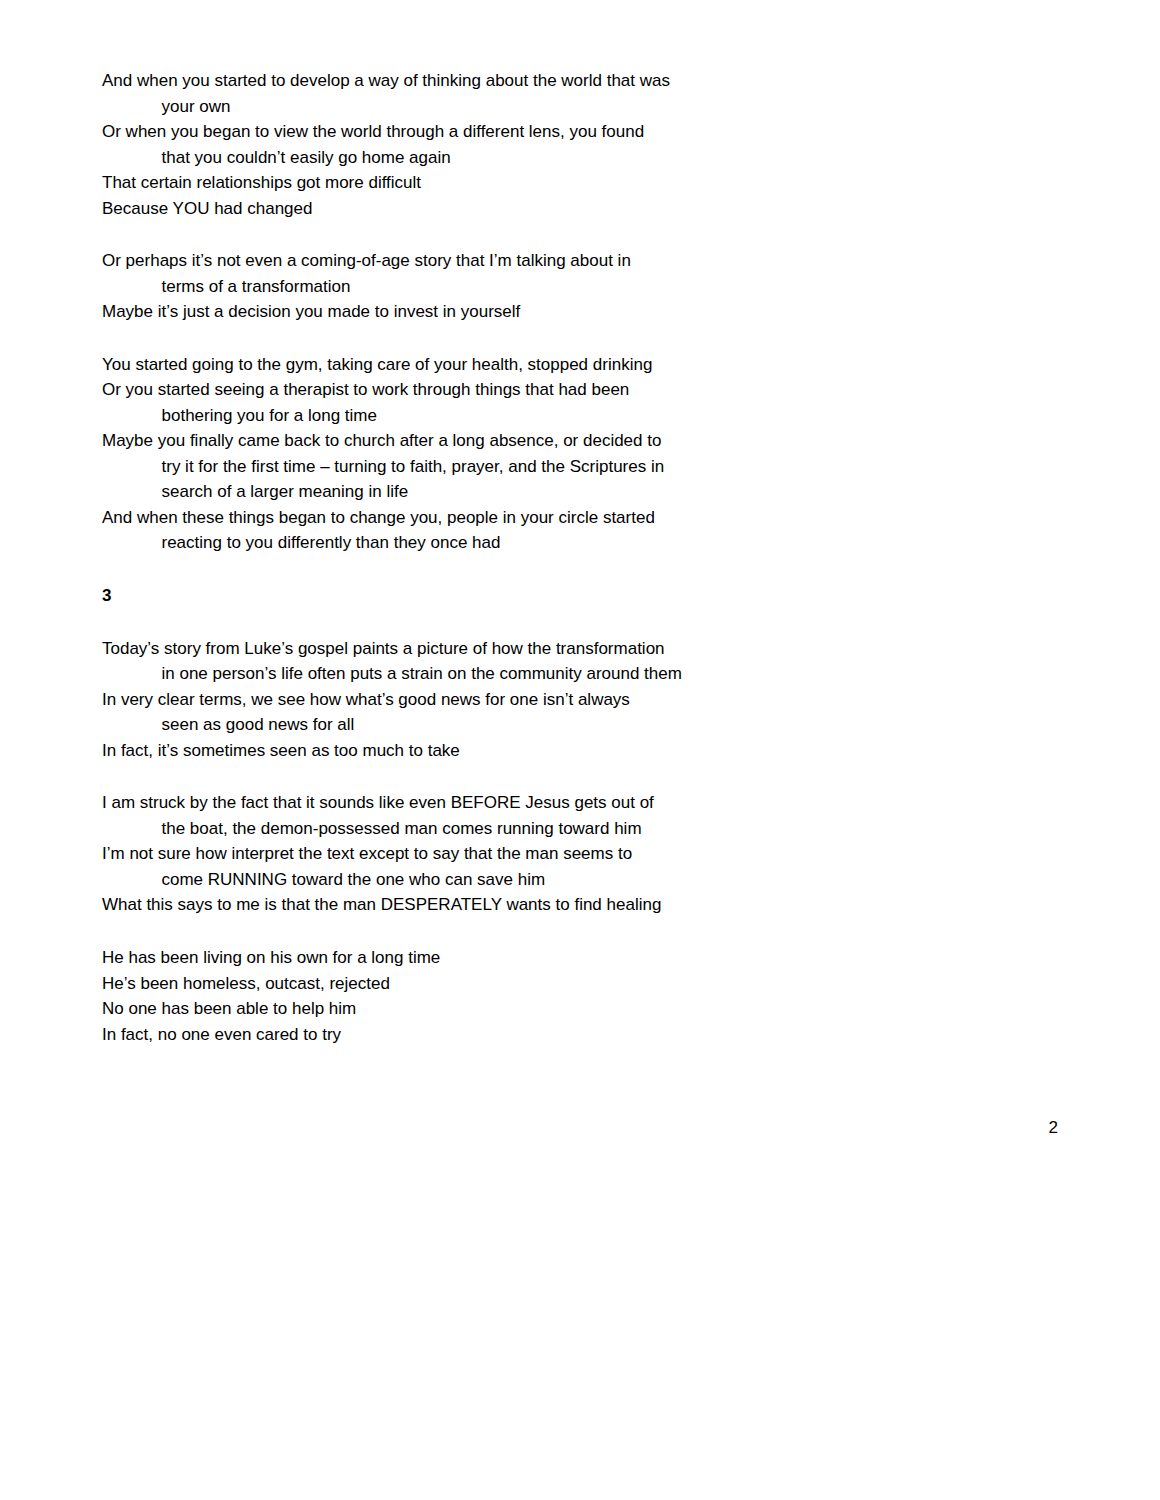And when you started to develop a way of thinking about the world that was
your own
Or when you began to view the world through a different lens, you found
that you couldn’t easily go home again
That certain relationships got more difficult
Because YOU had changed
Or perhaps it’s not even a coming-of-age story that I’m talking about in
terms of a transformation
Maybe it’s just a decision you made to invest in yourself
You started going to the gym, taking care of your health, stopped drinking
Or you started seeing a therapist to work through things that had been
bothering you for a long time
Maybe you finally came back to church after a long absence, or decided to
try it for the first time – turning to faith, prayer, and the Scriptures in
search of a larger meaning in life
And when these things began to change you, people in your circle started
reacting to you differently than they once had
3
Today’s story from Luke’s gospel paints a picture of how the transformation
in one person’s life often puts a strain on the community around them
In very clear terms, we see how what’s good news for one isn’t always
seen as good news for all
In fact, it’s sometimes seen as too much to take
I am struck by the fact that it sounds like even BEFORE Jesus gets out of
the boat, the demon-possessed man comes running toward him
I’m not sure how interpret the text except to say that the man seems to
come RUNNING toward the one who can save him
What this says to me is that the man DESPERATELY wants to find healing
He has been living on his own for a long time
He’s been homeless, outcast, rejected
No one has been able to help him
In fact, no one even cared to try
2